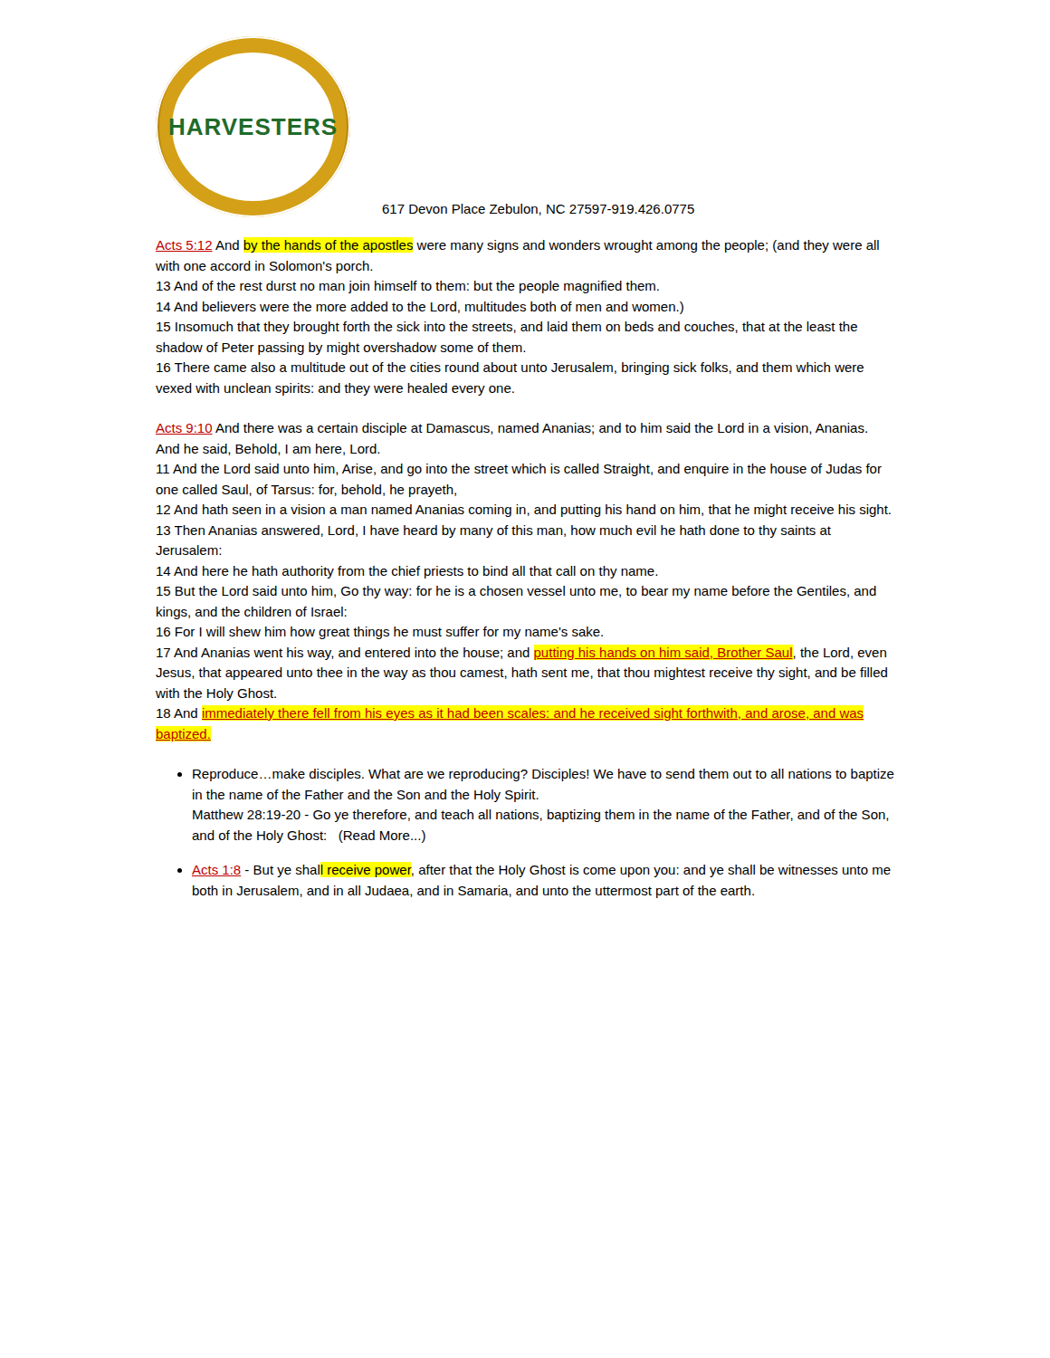HARVESTERS
617 Devon Place Zebulon, NC 27597-919.426.0775
Acts 5:12 And by the hands of the apostles were many signs and wonders wrought among the people; (and they were all with one accord in Solomon's porch.
13 And of the rest durst no man join himself to them: but the people magnified them.
14 And believers were the more added to the Lord, multitudes both of men and women.)
15 Insomuch that they brought forth the sick into the streets, and laid them on beds and couches, that at the least the shadow of Peter passing by might overshadow some of them.
16 There came also a multitude out of the cities round about unto Jerusalem, bringing sick folks, and them which were vexed with unclean spirits: and they were healed every one.
Acts 9:10 And there was a certain disciple at Damascus, named Ananias; and to him said the Lord in a vision, Ananias. And he said, Behold, I am here, Lord.
11 And the Lord said unto him, Arise, and go into the street which is called Straight, and enquire in the house of Judas for one called Saul, of Tarsus: for, behold, he prayeth,
12 And hath seen in a vision a man named Ananias coming in, and putting his hand on him, that he might receive his sight.
13 Then Ananias answered, Lord, I have heard by many of this man, how much evil he hath done to thy saints at Jerusalem:
14 And here he hath authority from the chief priests to bind all that call on thy name.
15 But the Lord said unto him, Go thy way: for he is a chosen vessel unto me, to bear my name before the Gentiles, and kings, and the children of Israel:
16 For I will shew him how great things he must suffer for my name's sake.
17 And Ananias went his way, and entered into the house; and putting his hands on him said, Brother Saul, the Lord, even Jesus, that appeared unto thee in the way as thou camest, hath sent me, that thou mightest receive thy sight, and be filled with the Holy Ghost.
18 And immediately there fell from his eyes as it had been scales: and he received sight forthwith, and arose, and was baptized.
Reproduce…make disciples. What are we reproducing? Disciples! We have to send them out to all nations to baptize in the name of the Father and the Son and the Holy Spirit.
Matthew 28:19-20 - Go ye therefore, and teach all nations, baptizing them in the name of the Father, and of the Son, and of the Holy Ghost: (Read More...)
Acts 1:8 - But ye shall receive power, after that the Holy Ghost is come upon you: and ye shall be witnesses unto me both in Jerusalem, and in all Judaea, and in Samaria, and unto the uttermost part of the earth.